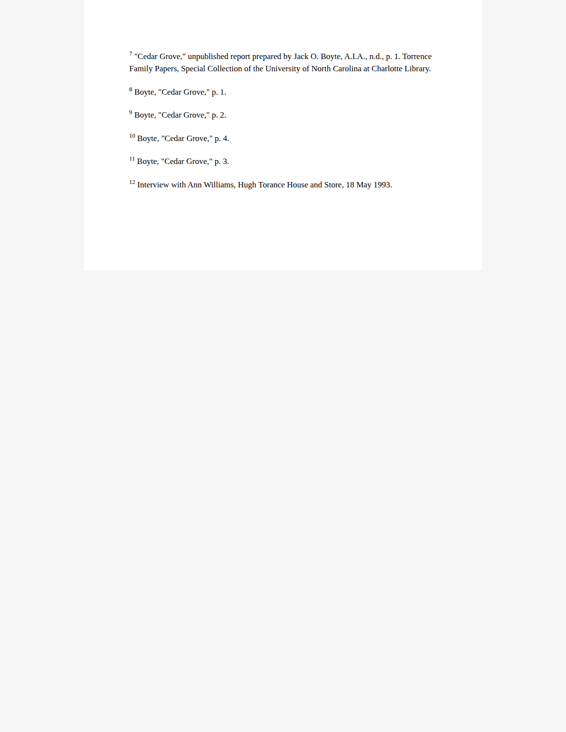7 "Cedar Grove," unpublished report prepared by Jack O. Boyte, A.I.A., n.d., p. 1. Torrence Family Papers, Special Collection of the University of North Carolina at Charlotte Library.
8 Boyte, "Cedar Grove," p. 1.
9 Boyte, "Cedar Grove," p. 2.
10 Boyte, "Cedar Grove," p. 4.
11 Boyte, "Cedar Grove," p. 3.
12 Interview with Ann Williams, Hugh Torance House and Store, 18 May 1993.